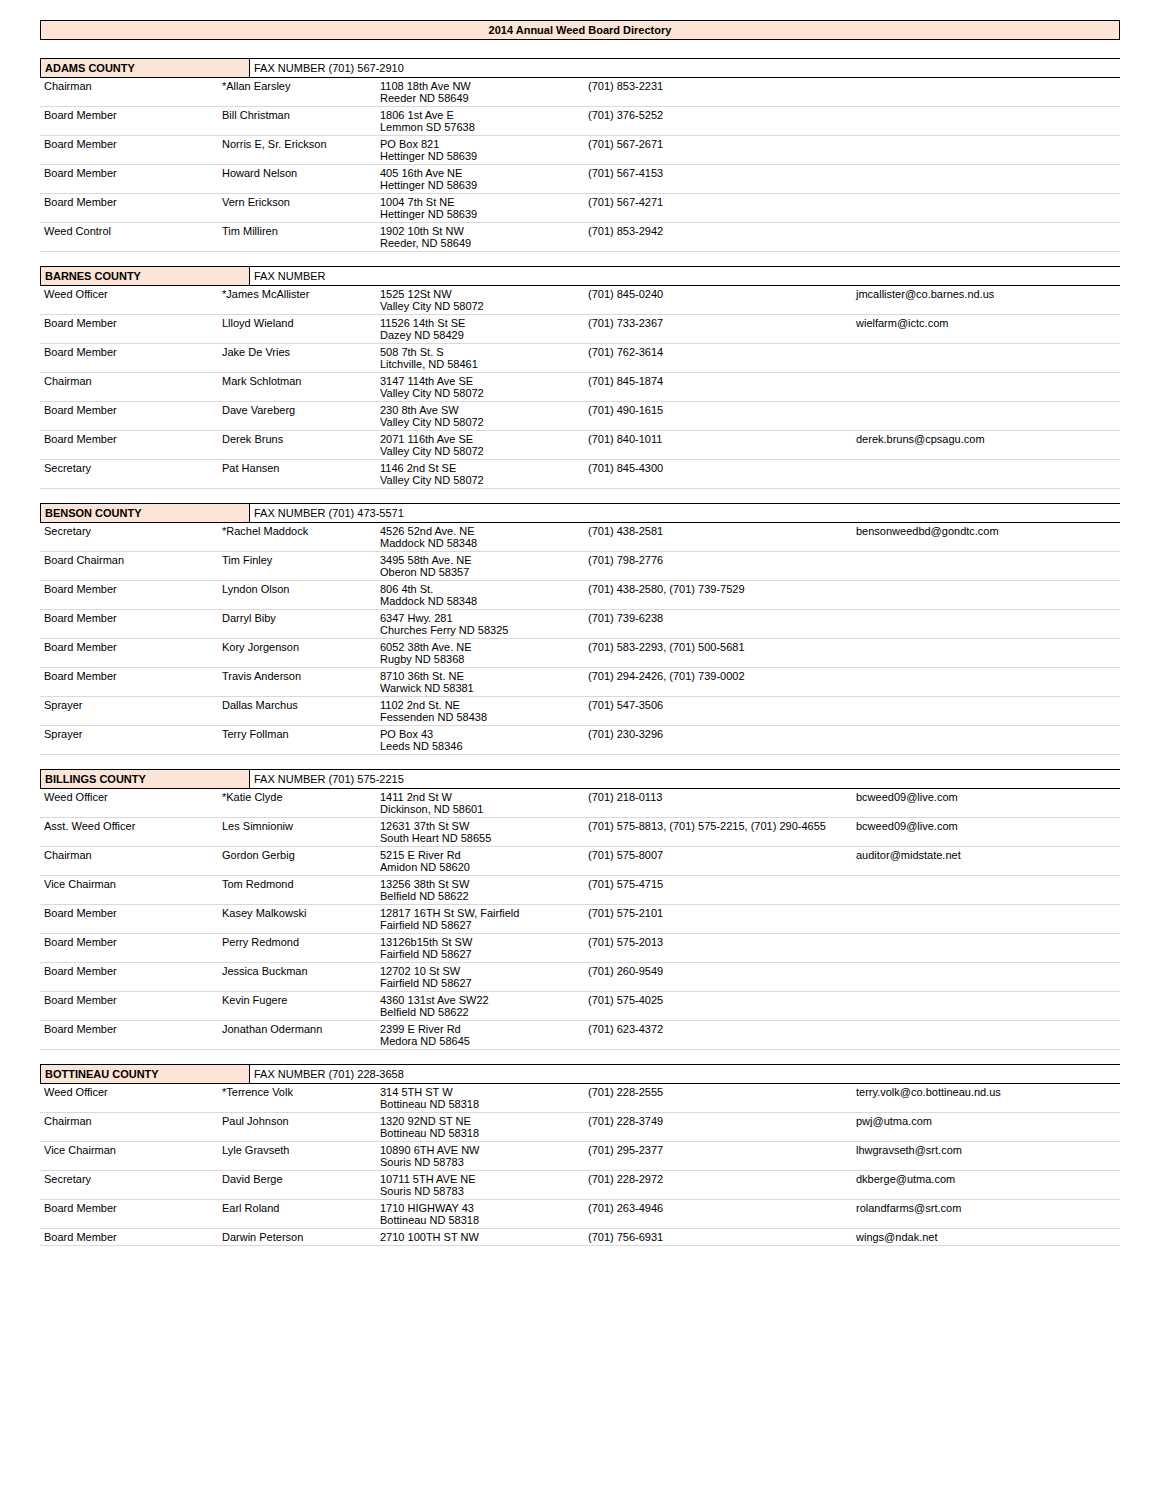2014 Annual Weed Board Directory
| ADAMS COUNTY | FAX NUMBER (701) 567-2910 |
| Chairman | *Allan Earsley | 1108 18th Ave NW Reeder ND 58649 | (701) 853-2231 | |
| Board Member | Bill Christman | 1806 1st Ave E Lemmon SD 57638 | (701) 376-5252 | |
| Board Member | Norris E, Sr. Erickson | PO Box 821 Hettinger ND 58639 | (701) 567-2671 | |
| Board Member | Howard Nelson | 405 16th Ave NE Hettinger ND 58639 | (701) 567-4153 | |
| Board Member | Vern Erickson | 1004 7th St NE Hettinger ND 58639 | (701) 567-4271 | |
| Weed Control | Tim Milliren | 1902 10th St NW Reeder, ND 58649 | (701) 853-2942 | |
| BARNES COUNTY | FAX NUMBER |
| Weed Officer | *James McAllister | 1525 12St NW Valley City ND 58072 | (701) 845-0240 | jmcallister@co.barnes.nd.us |
| Board Member | Llloyd Wieland | 11526 14th St SE Dazey ND 58429 | (701) 733-2367 | wielfarm@ictc.com |
| Board Member | Jake De Vries | 508 7th St. S Litchville, ND 58461 | (701) 762-3614 | |
| Chairman | Mark Schlotman | 3147 114th Ave SE Valley City ND 58072 | (701) 845-1874 | |
| Board Member | Dave Vareberg | 230 8th Ave SW Valley City ND 58072 | (701) 490-1615 | |
| Board Member | Derek Bruns | 2071 116th Ave SE Valley City ND 58072 | (701) 840-1011 | derek.bruns@cpsagu.com |
| Secretary | Pat Hansen | 1146 2nd St SE Valley City ND 58072 | (701) 845-4300 | |
| BENSON COUNTY | FAX NUMBER (701) 473-5571 |
| Secretary | *Rachel Maddock | 4526 52nd Ave. NE Maddock ND 58348 | (701) 438-2581 | bensonweedbd@gondtc.com |
| Board Chairman | Tim Finley | 3495 58th Ave. NE Oberon ND 58357 | (701) 798-2776 | |
| Board Member | Lyndon Olson | 806 4th St. Maddock ND 58348 | (701) 438-2580, (701) 739-7529 | |
| Board Member | Darryl Biby | 6347 Hwy. 281 Churches Ferry ND 58325 | (701) 739-6238 | |
| Board Member | Kory Jorgenson | 6052 38th Ave. NE Rugby ND 58368 | (701) 583-2293, (701) 500-5681 | |
| Board Member | Travis Anderson | 8710 36th St. NE Warwick ND 58381 | (701) 294-2426, (701) 739-0002 | |
| Sprayer | Dallas Marchus | 1102 2nd St. NE Fessenden ND 58438 | (701) 547-3506 | |
| Sprayer | Terry Follman | PO Box 43 Leeds ND 58346 | (701) 230-3296 | |
| BILLINGS COUNTY | FAX NUMBER (701) 575-2215 |
| Weed Officer | *Katie Clyde | 1411 2nd St W Dickinson, ND 58601 | (701) 218-0113 | bcweed09@live.com |
| Asst. Weed Officer | Les Simnioniw | 12631 37th St SW South Heart ND 58655 | (701) 575-8813, (701) 575-2215, (701) 290-4655 | bcweed09@live.com |
| Chairman | Gordon Gerbig | 5215 E River Rd Amidon ND 58620 | (701) 575-8007 | auditor@midstate.net |
| Vice Chairman | Tom Redmond | 13256 38th St SW Belfield ND 58622 | (701) 575-4715 | |
| Board Member | Kasey Malkowski | 12817 16TH St SW, Fairfield Fairfield ND 58627 | (701) 575-2101 | |
| Board Member | Perry Redmond | 13126b15th St SW Fairfield ND 58627 | (701) 575-2013 | |
| Board Member | Jessica Buckman | 12702 10 St SW Fairfield ND 58627 | (701) 260-9549 | |
| Board Member | Kevin Fugere | 4360 131st Ave SW22 Belfield ND 58622 | (701) 575-4025 | |
| Board Member | Jonathan Odermann | 2399 E River Rd Medora ND 58645 | (701) 623-4372 | |
| BOTTINEAU COUNTY | FAX NUMBER (701) 228-3658 |
| Weed Officer | *Terrence Volk | 314 5TH ST W Bottineau ND 58318 | (701) 228-2555 | terry.volk@co.bottineau.nd.us |
| Chairman | Paul Johnson | 1320 92ND ST NE Bottineau ND 58318 | (701) 228-3749 | pwj@utma.com |
| Vice Chairman | Lyle Gravseth | 10890 6TH AVE NW Souris ND 58783 | (701) 295-2377 | lhwgravseth@srt.com |
| Secretary | David Berge | 10711 5TH AVE NE Souris ND 58783 | (701) 228-2972 | dkberge@utma.com |
| Board Member | Earl Roland | 1710 HIGHWAY 43 Bottineau ND 58318 | (701) 263-4946 | rolandfarms@srt.com |
| Board Member | Darwin Peterson | 2710 100TH ST NW | (701) 756-6931 | wings@ndak.net |